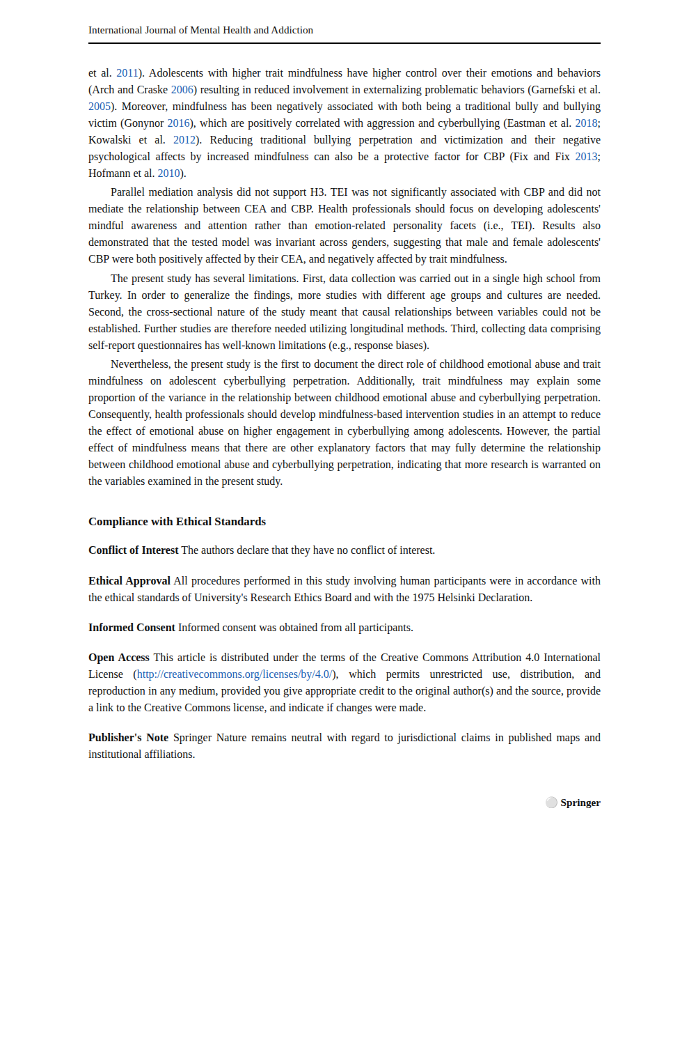International Journal of Mental Health and Addiction
et al. 2011). Adolescents with higher trait mindfulness have higher control over their emotions and behaviors (Arch and Craske 2006) resulting in reduced involvement in externalizing problematic behaviors (Garnefski et al. 2005). Moreover, mindfulness has been negatively associated with both being a traditional bully and bullying victim (Gonynor 2016), which are positively correlated with aggression and cyberbullying (Eastman et al. 2018; Kowalski et al. 2012). Reducing traditional bullying perpetration and victimization and their negative psychological affects by increased mindfulness can also be a protective factor for CBP (Fix and Fix 2013; Hofmann et al. 2010).
Parallel mediation analysis did not support H3. TEI was not significantly associated with CBP and did not mediate the relationship between CEA and CBP. Health professionals should focus on developing adolescents' mindful awareness and attention rather than emotion-related personality facets (i.e., TEI). Results also demonstrated that the tested model was invariant across genders, suggesting that male and female adolescents' CBP were both positively affected by their CEA, and negatively affected by trait mindfulness.
The present study has several limitations. First, data collection was carried out in a single high school from Turkey. In order to generalize the findings, more studies with different age groups and cultures are needed. Second, the cross-sectional nature of the study meant that causal relationships between variables could not be established. Further studies are therefore needed utilizing longitudinal methods. Third, collecting data comprising self-report questionnaires has well-known limitations (e.g., response biases).
Nevertheless, the present study is the first to document the direct role of childhood emotional abuse and trait mindfulness on adolescent cyberbullying perpetration. Additionally, trait mindfulness may explain some proportion of the variance in the relationship between childhood emotional abuse and cyberbullying perpetration. Consequently, health professionals should develop mindfulness-based intervention studies in an attempt to reduce the effect of emotional abuse on higher engagement in cyberbullying among adolescents. However, the partial effect of mindfulness means that there are other explanatory factors that may fully determine the relationship between childhood emotional abuse and cyberbullying perpetration, indicating that more research is warranted on the variables examined in the present study.
Compliance with Ethical Standards
Conflict of Interest The authors declare that they have no conflict of interest.
Ethical Approval All procedures performed in this study involving human participants were in accordance with the ethical standards of University's Research Ethics Board and with the 1975 Helsinki Declaration.
Informed Consent Informed consent was obtained from all participants.
Open Access This article is distributed under the terms of the Creative Commons Attribution 4.0 International License (http://creativecommons.org/licenses/by/4.0/), which permits unrestricted use, distribution, and reproduction in any medium, provided you give appropriate credit to the original author(s) and the source, provide a link to the Creative Commons license, and indicate if changes were made.
Publisher's Note Springer Nature remains neutral with regard to jurisdictional claims in published maps and institutional affiliations.
⚪ Springer